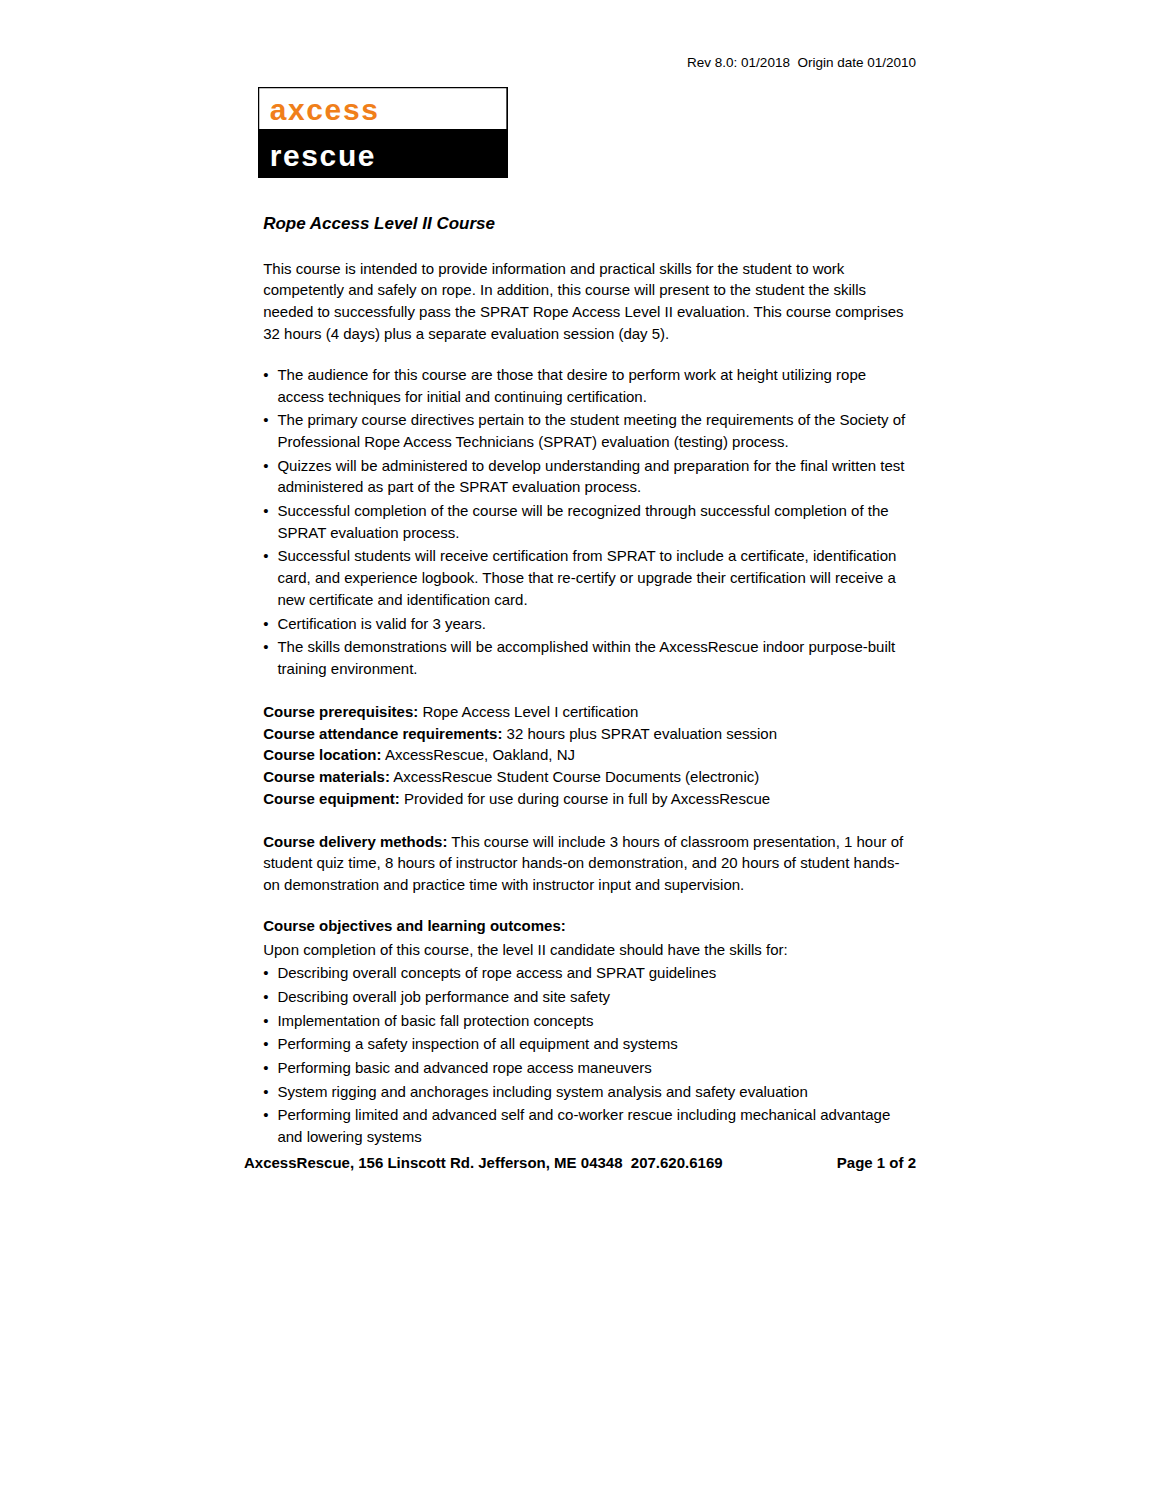Rev 8.0: 01/2018 Origin date 01/2010
axcess rescue
Rope Access Level II Course
This course is intended to provide information and practical skills for the student to work competently and safely on rope. In addition, this course will present to the student the skills needed to successfully pass the SPRAT Rope Access Level II evaluation. This course comprises 32 hours (4 days) plus a separate evaluation session (day 5).
The audience for this course are those that desire to perform work at height utilizing rope access techniques for initial and continuing certification.
The primary course directives pertain to the student meeting the requirements of the Society of Professional Rope Access Technicians (SPRAT) evaluation (testing) process.
Quizzes will be administered to develop understanding and preparation for the final written test administered as part of the SPRAT evaluation process.
Successful completion of the course will be recognized through successful completion of the SPRAT evaluation process.
Successful students will receive certification from SPRAT to include a certificate, identification card, and experience logbook. Those that re-certify or upgrade their certification will receive a new certificate and identification card.
Certification is valid for 3 years.
The skills demonstrations will be accomplished within the AxcessRescue indoor purpose-built training environment.
Course prerequisites: Rope Access Level I certification
Course attendance requirements: 32 hours plus SPRAT evaluation session
Course location: AxcessRescue, Oakland, NJ
Course materials: AxcessRescue Student Course Documents (electronic)
Course equipment: Provided for use during course in full by AxcessRescue
Course delivery methods: This course will include 3 hours of classroom presentation, 1 hour of student quiz time, 8 hours of instructor hands-on demonstration, and 20 hours of student hands-on demonstration and practice time with instructor input and supervision.
Course objectives and learning outcomes:
Upon completion of this course, the level II candidate should have the skills for:
Describing overall concepts of rope access and SPRAT guidelines
Describing overall job performance and site safety
Implementation of basic fall protection concepts
Performing a safety inspection of all equipment and systems
Performing basic and advanced rope access maneuvers
System rigging and anchorages including system analysis and safety evaluation
Performing limited and advanced self and co-worker rescue including mechanical advantage and lowering systems
AxcessRescue, 156 Linscott Rd. Jefferson, ME 04348 207.620.6169 Page 1 of 2